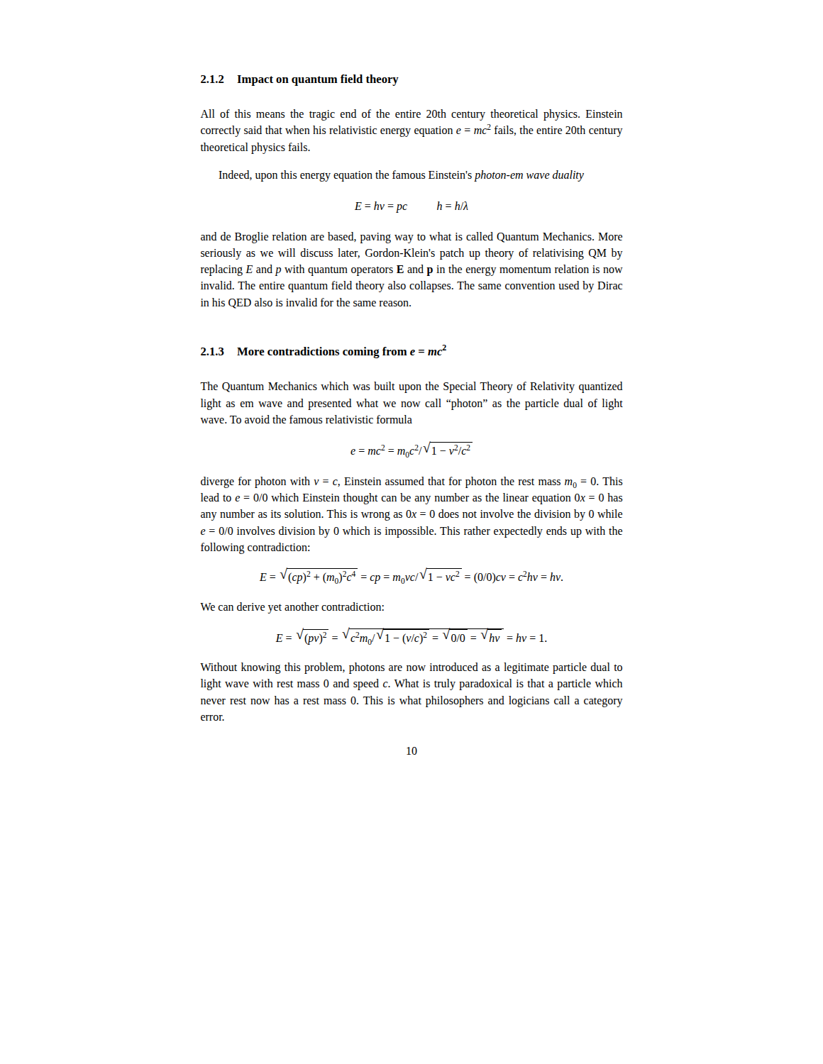2.1.2 Impact on quantum field theory
All of this means the tragic end of the entire 20th century theoretical physics. Einstein correctly said that when his relativistic energy equation e = mc2 fails, the entire 20th century theoretical physics fails.
Indeed, upon this energy equation the famous Einstein's photon-em wave duality
E = hν = pc h = h/λ
and de Broglie relation are based, paving way to what is called Quantum Mechanics. More seriously as we will discuss later, Gordon-Klein's patch up theory of relativising QM by replacing E and p with quantum operators E and p in the energy momentum relation is now invalid. The entire quantum field theory also collapses. The same convention used by Dirac in his QED also is invalid for the same reason.
2.1.3 More contradictions coming from e = mc2
The Quantum Mechanics which was built upon the Special Theory of Relativity quantized light as em wave and presented what we now call “photon” as the particle dual of light wave. To avoid the famous relativistic formula
e = mc2 = m0c2/1 − v2/c2
diverge for photon with v = c, Einstein assumed that for photon the rest mass m0 = 0. This lead to e = 0/0 which Einstein thought can be any number as the linear equation 0x = 0 has any number as its solution. This is wrong as 0x = 0 does not involve the division by 0 while e = 0/0 involves division by 0 which is impossible. This rather expectedly ends up with the following contradiction:
E = (cp)2 + (m0)2c4 = cp = m0vc/1 − vc2 = (0/0)cv = c2hν = hν.
We can derive yet another contradiction:
E = (pv)2 = c2m0/1 − (v/c)2 = 0/0 = hν = hν = 1.
Without knowing this problem, photons are now introduced as a legitimate particle dual to light wave with rest mass 0 and speed c. What is truly paradoxical is that a particle which never rest now has a rest mass 0. This is what philosophers and logicians call a category error.
10